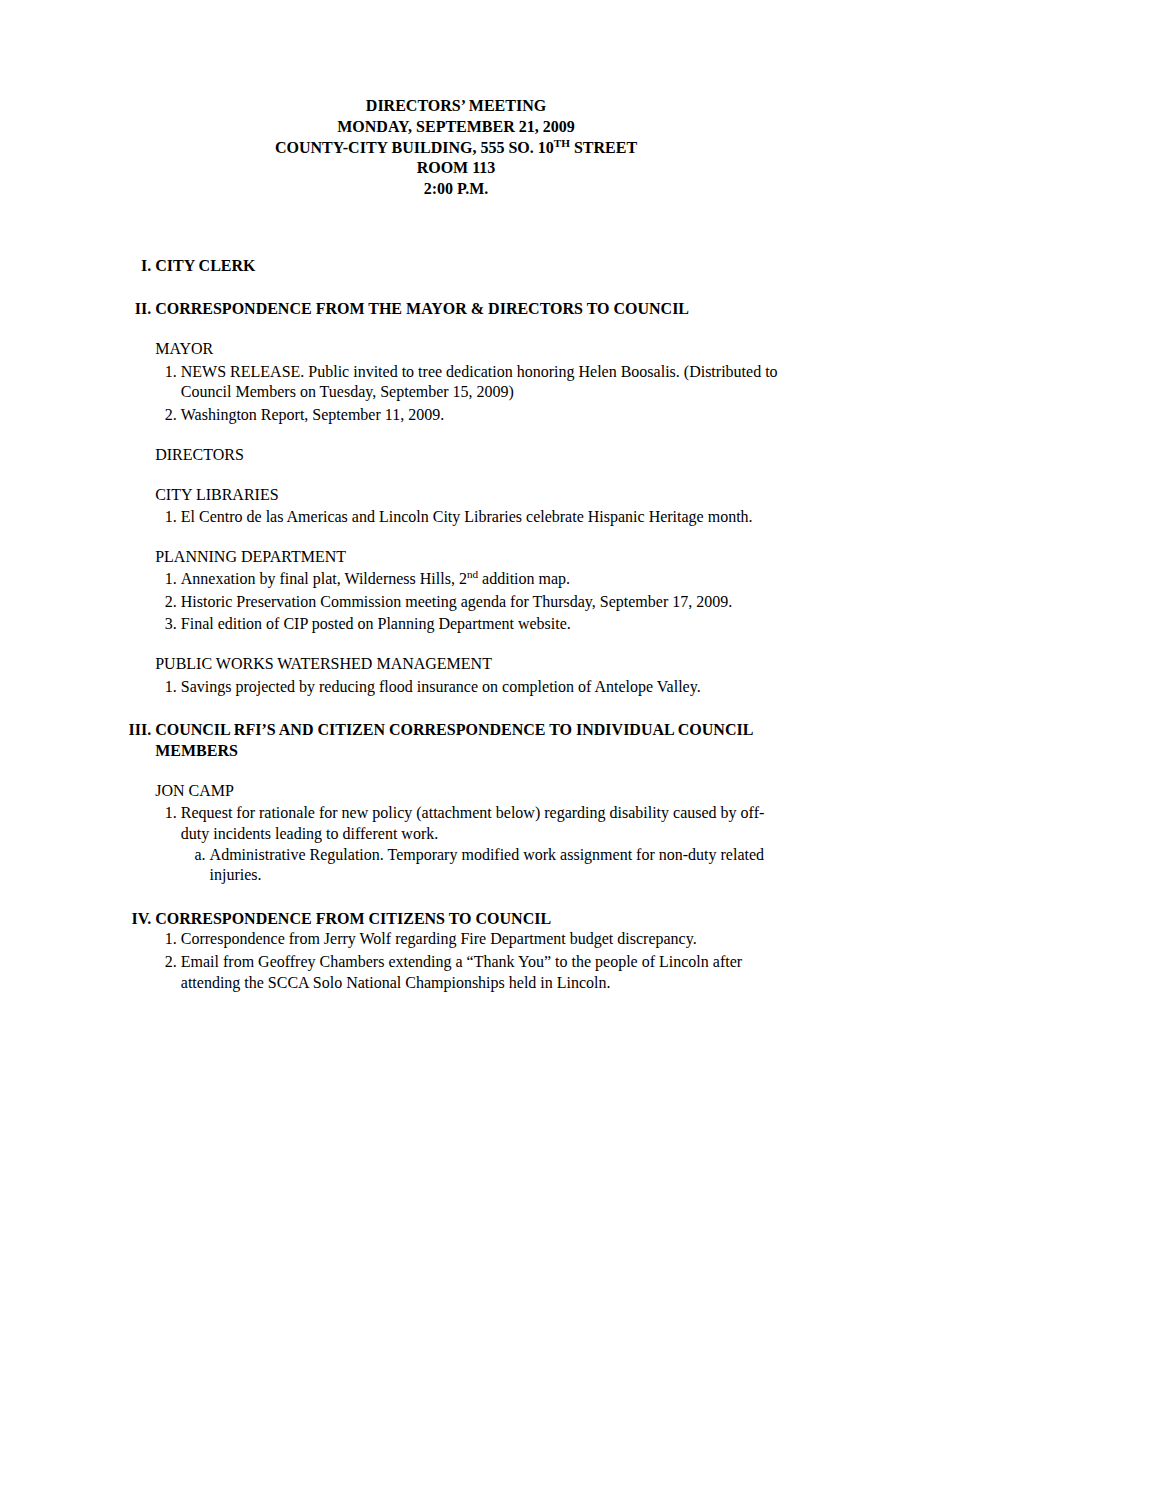DIRECTORS’ MEETING
MONDAY, SEPTEMBER 21, 2009
COUNTY-CITY BUILDING, 555 SO. 10TH STREET
ROOM 113
2:00 P.M.
CITY CLERK
CORRESPONDENCE FROM THE MAYOR & DIRECTORS TO COUNCIL
MAYOR
NEWS RELEASE. Public invited to tree dedication honoring Helen Boosalis. (Distributed to Council Members on Tuesday, September 15, 2009)
Washington Report, September 11, 2009.
DIRECTORS
CITY LIBRARIES
El Centro de las Americas and Lincoln City Libraries celebrate Hispanic Heritage month.
PLANNING DEPARTMENT
Annexation by final plat, Wilderness Hills, 2nd addition map.
Historic Preservation Commission meeting agenda for Thursday, September 17, 2009.
Final edition of CIP posted on Planning Department website.
PUBLIC WORKS WATERSHED MANAGEMENT
Savings projected by reducing flood insurance on completion of Antelope Valley.
COUNCIL RFI’S AND CITIZEN CORRESPONDENCE TO INDIVIDUAL COUNCIL MEMBERS
JON CAMP
Request for rationale for new policy (attachment below) regarding disability caused by off-duty incidents leading to different work.
Administrative Regulation. Temporary modified work assignment for non-duty related injuries.
CORRESPONDENCE FROM CITIZENS TO COUNCIL
Correspondence from Jerry Wolf regarding Fire Department budget discrepancy.
Email from Geoffrey Chambers extending a “Thank You” to the people of Lincoln after attending the SCCA Solo National Championships held in Lincoln.